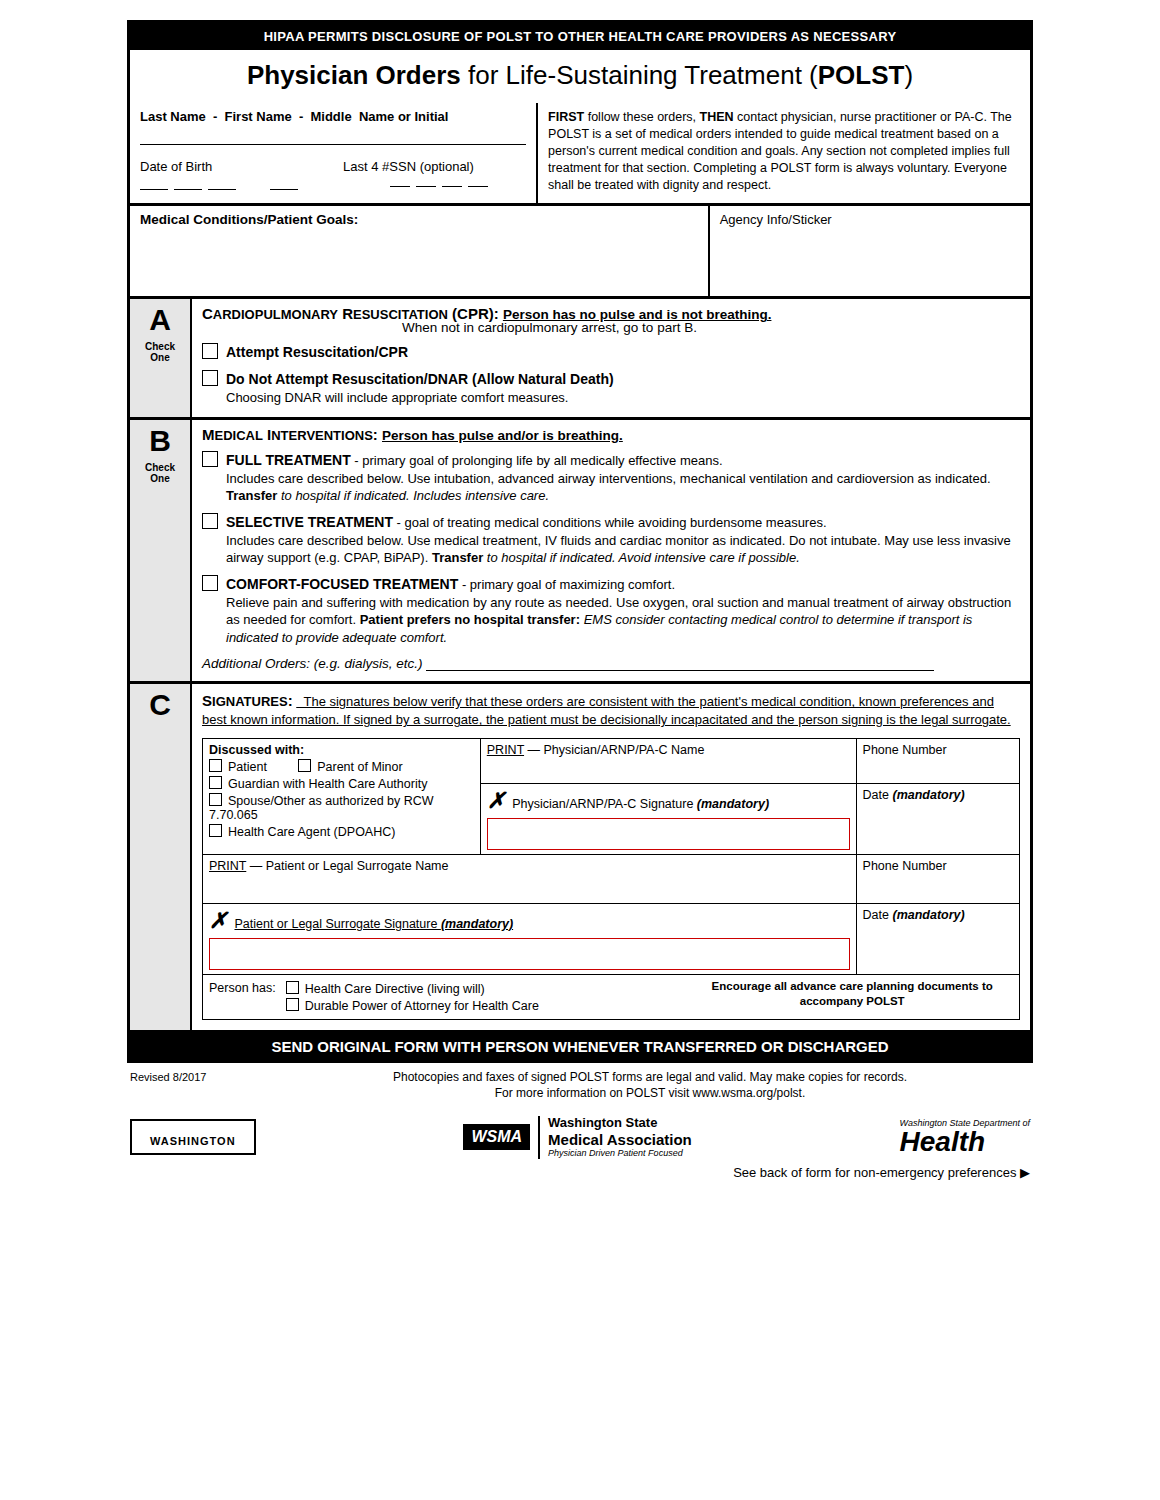HIPAA PERMITS DISCLOSURE OF POLST TO OTHER HEALTH CARE PROVIDERS AS NECESSARY
Physician Orders for Life-Sustaining Treatment (POLST)
Last Name - First Name - Middle Name or Initial
Date of Birth
Last 4 #SSN (optional)
FIRST follow these orders, THEN contact physician, nurse practitioner or PA-C. The POLST is a set of medical orders intended to guide medical treatment based on a person's current medical condition and goals. Any section not completed implies full treatment for that section. Completing a POLST form is always voluntary. Everyone shall be treated with dignity and respect.
Medical Conditions/Patient Goals:
Agency Info/Sticker
A
Check
One
CARDIOPULMONARY RESUSCITATION (CPR): Person has no pulse and is not breathing.
When not in cardiopulmonary arrest, go to part B.
Attempt Resuscitation/CPR
Do Not Attempt Resuscitation/DNAR (Allow Natural Death)
Choosing DNAR will include appropriate comfort measures.
B
Check
One
MEDICAL INTERVENTIONS: Person has pulse and/or is breathing.
FULL TREATMENT - primary goal of prolonging life by all medically effective means.
Includes care described below. Use intubation, advanced airway interventions, mechanical ventilation and cardioversion as indicated. Transfer to hospital if indicated. Includes intensive care.
SELECTIVE TREATMENT - goal of treating medical conditions while avoiding burdensome measures.
Includes care described below. Use medical treatment, IV fluids and cardiac monitor as indicated. Do not intubate. May use less invasive airway support (e.g. CPAP, BiPAP). Transfer to hospital if indicated. Avoid intensive care if possible.
COMFORT-FOCUSED TREATMENT - primary goal of maximizing comfort.
Relieve pain and suffering with medication by any route as needed. Use oxygen, oral suction and manual treatment of airway obstruction as needed for comfort. Patient prefers no hospital transfer: EMS consider contacting medical control to determine if transport is indicated to provide adequate comfort.
Additional Orders: (e.g. dialysis, etc.)
C
SIGNATURES: The signatures below verify that these orders are consistent with the patient's medical condition, known preferences and best known information. If signed by a surrogate, the patient must be decisionally incapacitated and the person signing is the legal surrogate.
| Discussed with: Patient Parent of Minor Guardian with Health Care Authority Spouse/Other as authorized by RCW 7.70.065 Health Care Agent (DPOAHC) | PRINT — Physician/ARNP/PA-C Name | Phone Number |
| ✗ Physician/ARNP/PA-C Signature (mandatory) | Date (mandatory) |
| PRINT — Patient or Legal Surrogate Name | Phone Number |
| ✗ Patient or Legal Surrogate Signature (mandatory) | Date (mandatory) |
Person has:
Health Care Directive (living will)
Durable Power of Attorney for Health Care
Encourage all advance care planning documents to accompany POLST
SEND ORIGINAL FORM WITH PERSON WHENEVER TRANSFERRED OR DISCHARGED
Revised 8/2017
Photocopies and faxes of signed POLST forms are legal and valid. May make copies for records.
For more information on POLST visit www.wsma.org/polst.
WASHINGTON
WSMA
Washington State
Medical Association
Physician Driven Patient Focused
Washington State Department of
Health
See back of form for non-emergency preferences ▶